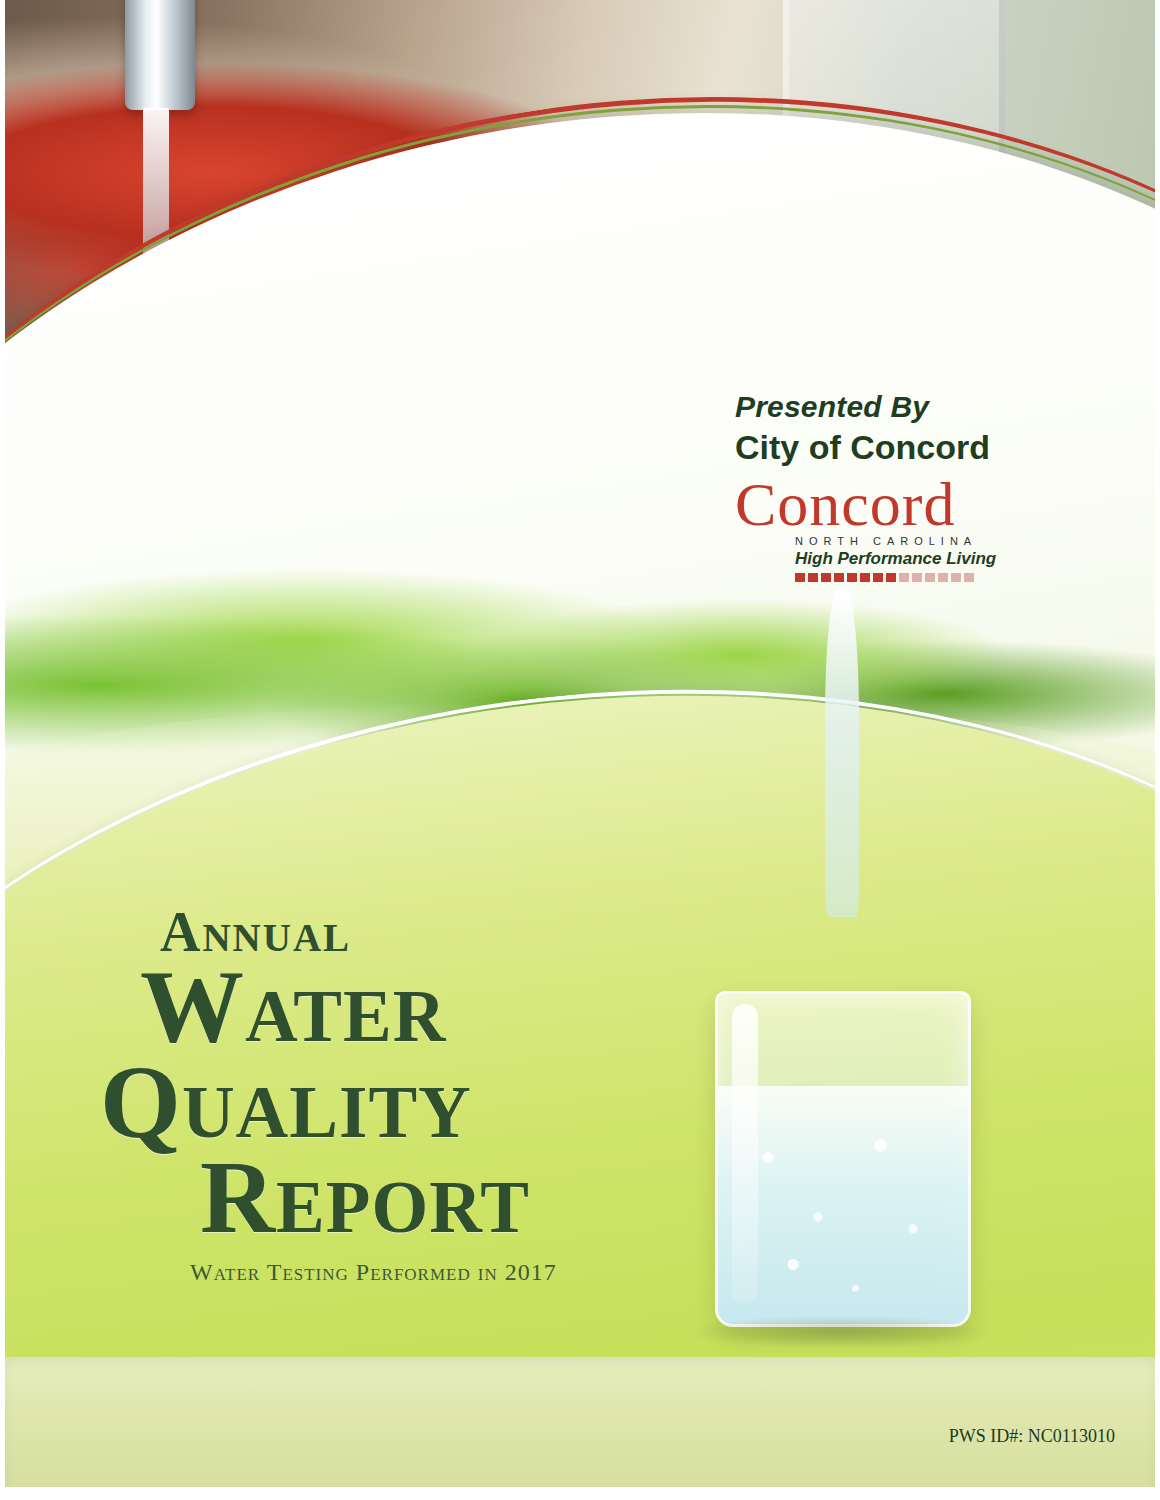Presented By
City of Concord
Concord
NORTH CAROLINA
High Performance Living
Annual
Water
Quality
Report
Water Testing Performed in 2017
PWS ID#: NC0113010